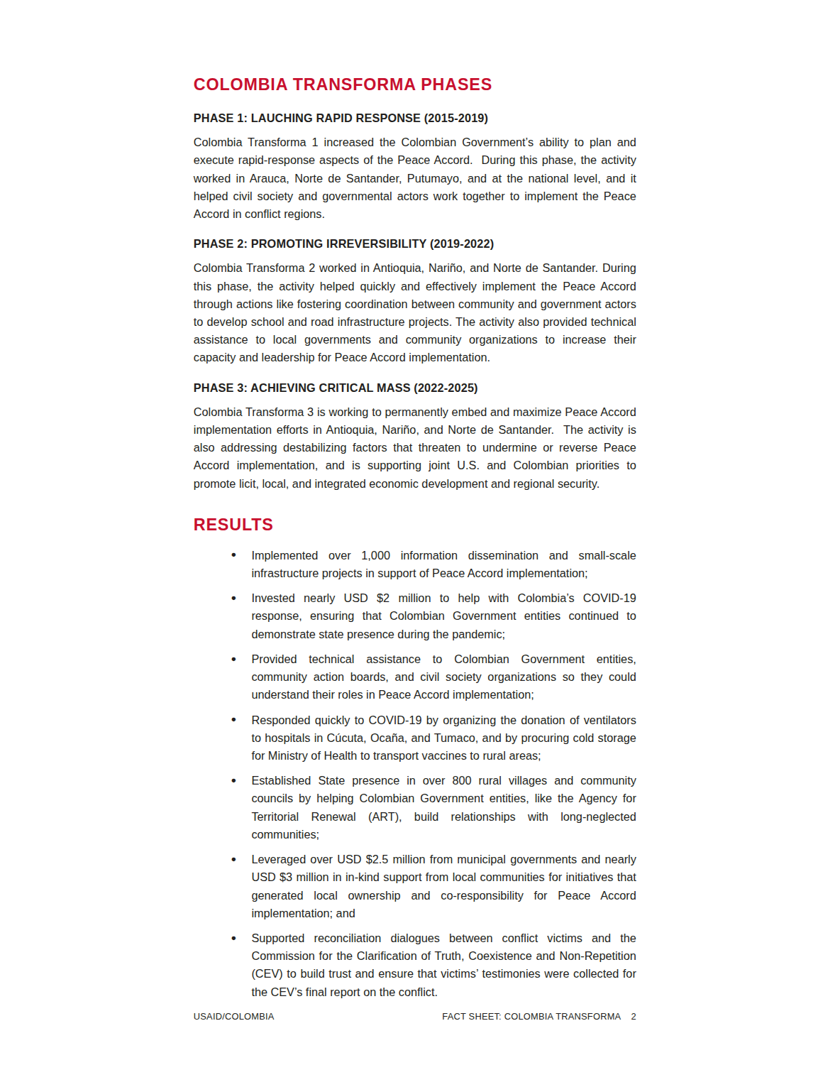Colombia Transforma Phases
Phase 1: Lauching Rapid Response (2015-2019)
Colombia Transforma 1 increased the Colombian Government’s ability to plan and execute rapid-response aspects of the Peace Accord. During this phase, the activity worked in Arauca, Norte de Santander, Putumayo, and at the national level, and it helped civil society and governmental actors work together to implement the Peace Accord in conflict regions.
Phase 2: Promoting Irreversibility (2019-2022)
Colombia Transforma 2 worked in Antioquia, Nariño, and Norte de Santander. During this phase, the activity helped quickly and effectively implement the Peace Accord through actions like fostering coordination between community and government actors to develop school and road infrastructure projects. The activity also provided technical assistance to local governments and community organizations to increase their capacity and leadership for Peace Accord implementation.
Phase 3: Achieving Critical Mass (2022-2025)
Colombia Transforma 3 is working to permanently embed and maximize Peace Accord implementation efforts in Antioquia, Nariño, and Norte de Santander. The activity is also addressing destabilizing factors that threaten to undermine or reverse Peace Accord implementation, and is supporting joint U.S. and Colombian priorities to promote licit, local, and integrated economic development and regional security.
Results
Implemented over 1,000 information dissemination and small-scale infrastructure projects in support of Peace Accord implementation;
Invested nearly USD $2 million to help with Colombia’s COVID-19 response, ensuring that Colombian Government entities continued to demonstrate state presence during the pandemic;
Provided technical assistance to Colombian Government entities, community action boards, and civil society organizations so they could understand their roles in Peace Accord implementation;
Responded quickly to COVID-19 by organizing the donation of ventilators to hospitals in Cúcuta, Ocaña, and Tumaco, and by procuring cold storage for Ministry of Health to transport vaccines to rural areas;
Established State presence in over 800 rural villages and community councils by helping Colombian Government entities, like the Agency for Territorial Renewal (ART), build relationships with long-neglected communities;
Leveraged over USD $2.5 million from municipal governments and nearly USD $3 million in in-kind support from local communities for initiatives that generated local ownership and co-responsibility for Peace Accord implementation; and
Supported reconciliation dialogues between conflict victims and the Commission for the Clarification of Truth, Coexistence and Non-Repetition (CEV) to build trust and ensure that victims’ testimonies were collected for the CEV’s final report on the conflict.
USAID/COLOMBIA FACT SHEET: COLOMBIA TRANSFORMA2